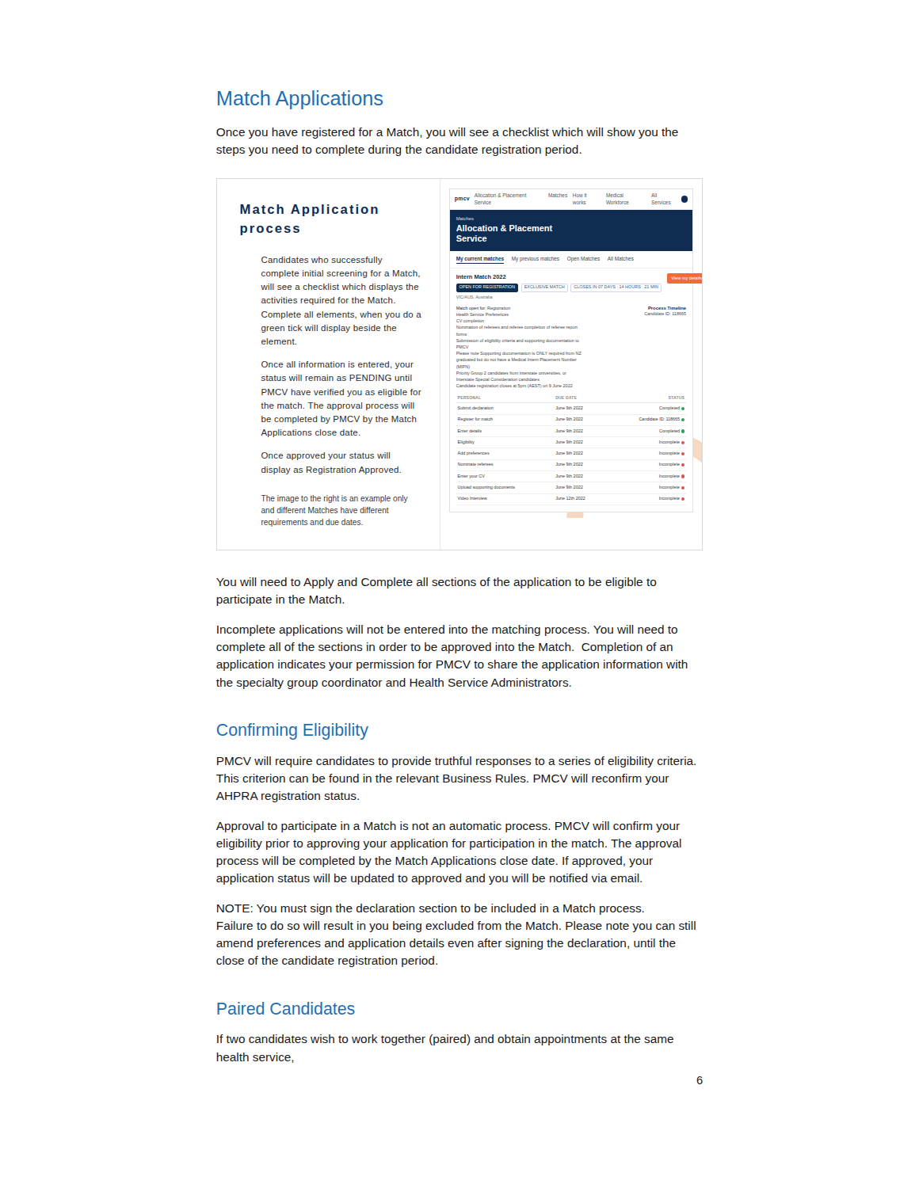Match Applications
Once you have registered for a Match, you will see a checklist which will show you the steps you need to complete during the candidate registration period.
Match Application process
Candidates who successfully complete initial screening for a Match, will see a checklist which displays the activities required for the Match. Complete all elements, when you do a green tick will display beside the element.
Once all information is entered, your status will remain as PENDING until PMCV have verified you as eligible for the match. The approval process will be completed by PMCV by the Match Applications close date.
Once approved your status will display as Registration Approved.
The image to the right is an example only and different Matches have different requirements and due dates.
pmcv Allocation & Placement Service Matches How it works Medical Workforce All Services
Matches
Allocation & Placement
Service
My current matches My previous matches Open Matches All Matches
Intern Match 2022
OPEN FOR REGISTRATION EXCLUSIVE MATCH CLOSES IN 07 DAYS : 14 HOURS : 21 MIN
View my details
VIC/AUS, Australia
Match open for: Registration
Health Service Preferences
CV completion
Nomination of referees and referee completion of referee report forms
Submission of eligibility criteria and supporting documentation to PMCV
Please note Supporting documentation is ONLY required from NZ graduated but do not have a Medical Intern Placement Number (MIPN)
Priority Group 2 candidates from interstate universities, or Interstate Special Consideration candidates
Candidate registration closes at 5pm (AEST) on 9 June 2022
Process Timeline
Candidate ID: 118665
| PERSONAL | DUE DATE | STATUS |
| --- | --- | --- |
| Submit declaration | June 9th 2022 | Completed |
| Register for match | June 9th 2022 | Candidate ID: 118665 |
| Enter details | June 9th 2022 | Completed |
| Eligibility | June 9th 2022 | Incomplete |
| Add preferences | June 9th 2022 | Incomplete |
| Nominate referees | June 9th 2022 | Incomplete |
| Enter your CV | June 9th 2022 | Incomplete |
| Upload supporting documents | June 9th 2022 | Incomplete |
| Video Interview | June 12th 2022 | Incomplete |
You will need to Apply and Complete all sections of the application to be eligible to participate in the Match.
Incomplete applications will not be entered into the matching process. You will need to complete all of the sections in order to be approved into the Match. Completion of an application indicates your permission for PMCV to share the application information with the specialty group coordinator and Health Service Administrators.
Confirming Eligibility
PMCV will require candidates to provide truthful responses to a series of eligibility criteria. This criterion can be found in the relevant Business Rules. PMCV will reconfirm your AHPRA registration status.
Approval to participate in a Match is not an automatic process. PMCV will confirm your eligibility prior to approving your application for participation in the match. The approval process will be completed by the Match Applications close date. If approved, your application status will be updated to approved and you will be notified via email.
NOTE: You must sign the declaration section to be included in a Match process.
Failure to do so will result in you being excluded from the Match. Please note you can still amend preferences and application details even after signing the declaration, until the close of the candidate registration period.
Paired Candidates
If two candidates wish to work together (paired) and obtain appointments at the same health service,
6